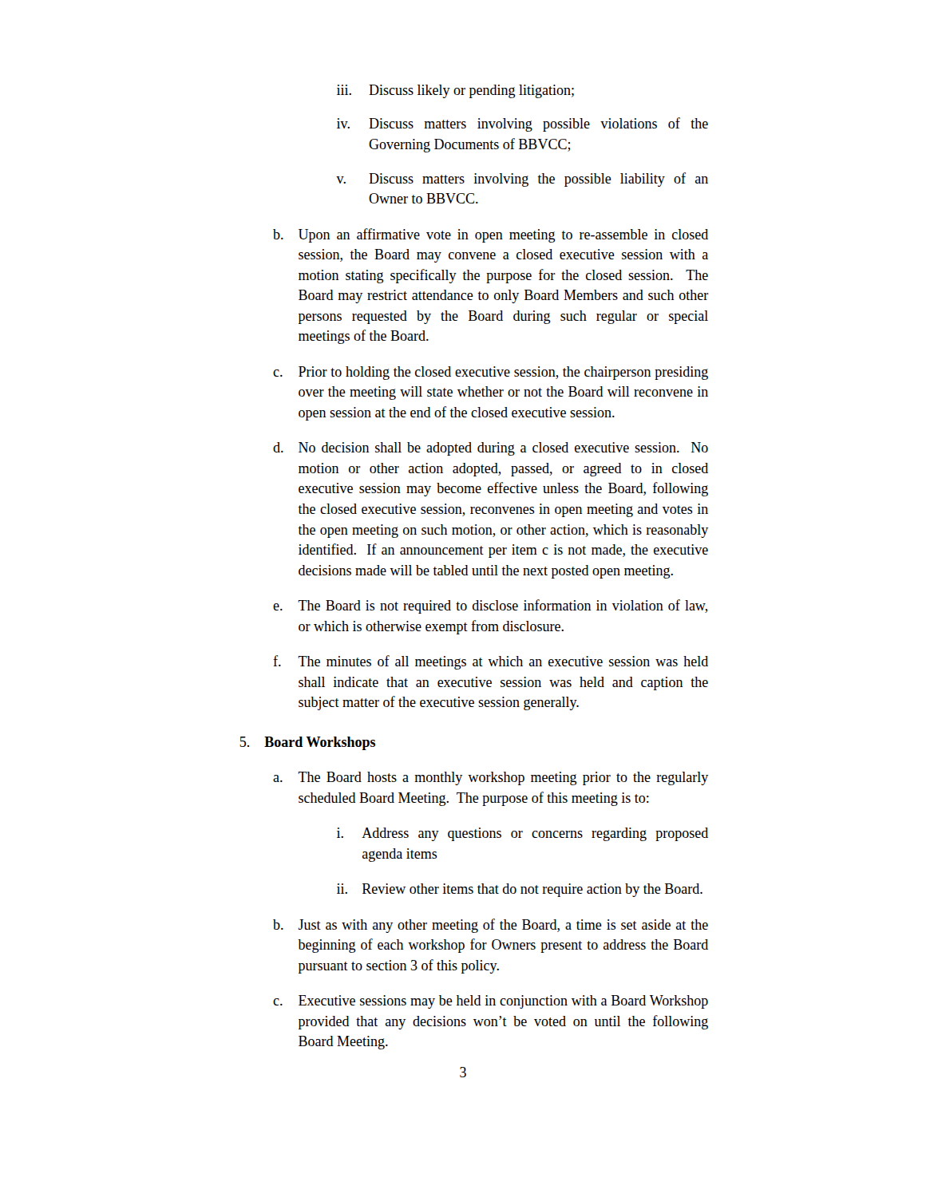iii. Discuss likely or pending litigation;
iv. Discuss matters involving possible violations of the Governing Documents of BBVCC;
v. Discuss matters involving the possible liability of an Owner to BBVCC.
b. Upon an affirmative vote in open meeting to re-assemble in closed session, the Board may convene a closed executive session with a motion stating specifically the purpose for the closed session. The Board may restrict attendance to only Board Members and such other persons requested by the Board during such regular or special meetings of the Board.
c. Prior to holding the closed executive session, the chairperson presiding over the meeting will state whether or not the Board will reconvene in open session at the end of the closed executive session.
d. No decision shall be adopted during a closed executive session. No motion or other action adopted, passed, or agreed to in closed executive session may become effective unless the Board, following the closed executive session, reconvenes in open meeting and votes in the open meeting on such motion, or other action, which is reasonably identified. If an announcement per item c is not made, the executive decisions made will be tabled until the next posted open meeting.
e. The Board is not required to disclose information in violation of law, or which is otherwise exempt from disclosure.
f. The minutes of all meetings at which an executive session was held shall indicate that an executive session was held and caption the subject matter of the executive session generally.
5. Board Workshops
a. The Board hosts a monthly workshop meeting prior to the regularly scheduled Board Meeting. The purpose of this meeting is to:
i. Address any questions or concerns regarding proposed agenda items
ii. Review other items that do not require action by the Board.
b. Just as with any other meeting of the Board, a time is set aside at the beginning of each workshop for Owners present to address the Board pursuant to section 3 of this policy.
c. Executive sessions may be held in conjunction with a Board Workshop provided that any decisions won’t be voted on until the following Board Meeting.
3